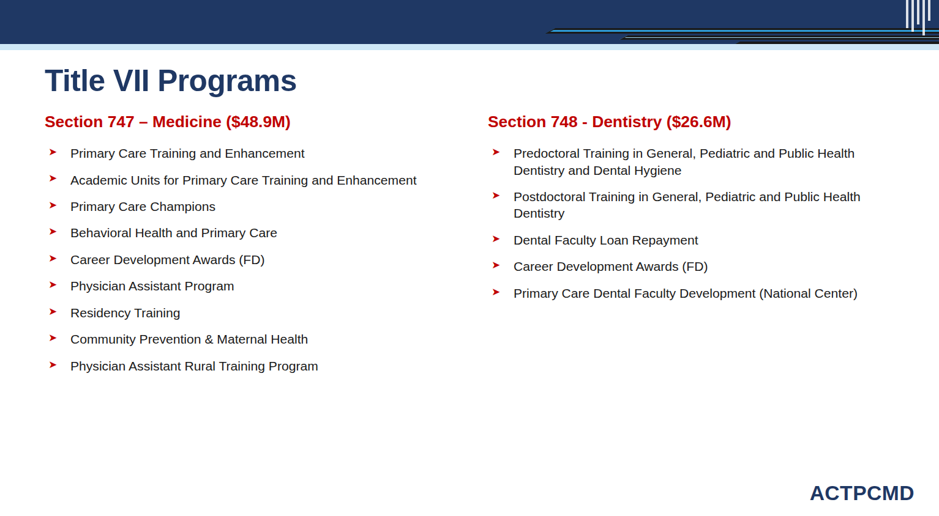Title VII Programs
Section 747 – Medicine ($48.9M)
Primary Care Training and Enhancement
Academic Units for Primary Care Training and Enhancement
Primary Care Champions
Behavioral Health and Primary Care
Career Development Awards (FD)
Physician Assistant Program
Residency Training
Community Prevention & Maternal Health
Physician Assistant Rural Training Program
Section 748 - Dentistry ($26.6M)
Predoctoral Training in General, Pediatric and Public Health Dentistry and Dental Hygiene
Postdoctoral Training in General, Pediatric and Public Health Dentistry
Dental Faculty Loan Repayment
Career Development Awards (FD)
Primary Care Dental Faculty Development (National Center)
ACTPCMD